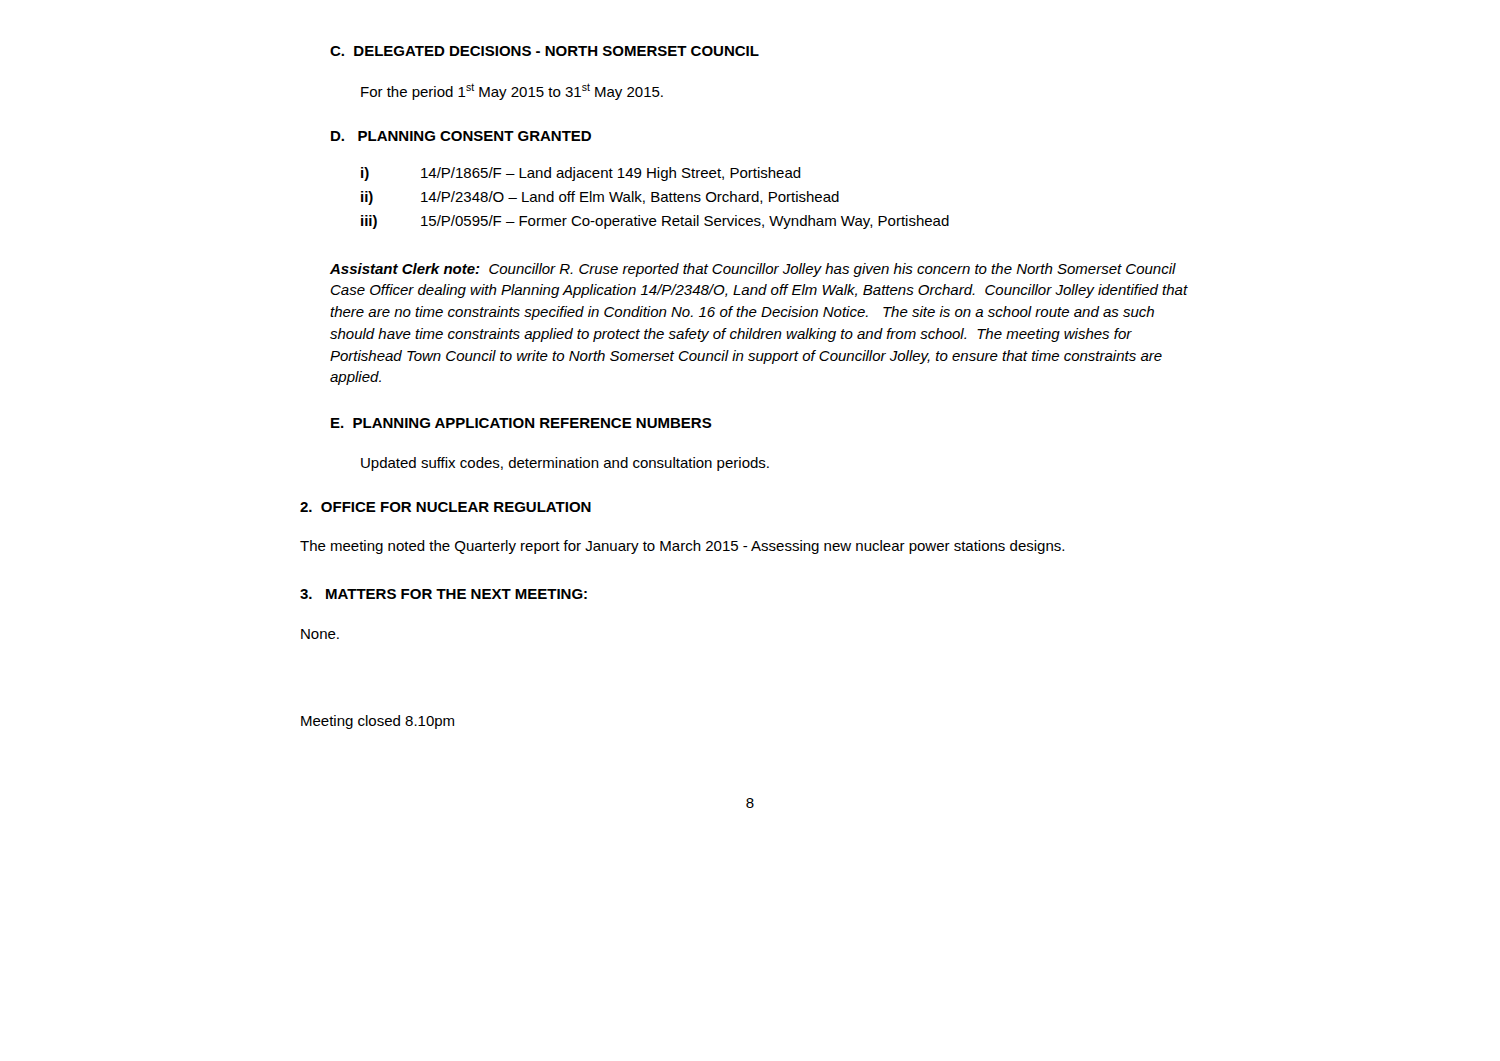C. DELEGATED DECISIONS - NORTH SOMERSET COUNCIL
For the period 1st May 2015 to 31st May 2015.
D. PLANNING CONSENT GRANTED
i) 14/P/1865/F – Land adjacent 149 High Street, Portishead
ii) 14/P/2348/O – Land off Elm Walk, Battens Orchard, Portishead
iii) 15/P/0595/F – Former Co-operative Retail Services, Wyndham Way, Portishead
Assistant Clerk note: Councillor R. Cruse reported that Councillor Jolley has given his concern to the North Somerset Council Case Officer dealing with Planning Application 14/P/2348/O, Land off Elm Walk, Battens Orchard. Councillor Jolley identified that there are no time constraints specified in Condition No. 16 of the Decision Notice. The site is on a school route and as such should have time constraints applied to protect the safety of children walking to and from school. The meeting wishes for Portishead Town Council to write to North Somerset Council in support of Councillor Jolley, to ensure that time constraints are applied.
E. PLANNING APPLICATION REFERENCE NUMBERS
Updated suffix codes, determination and consultation periods.
2. OFFICE FOR NUCLEAR REGULATION
The meeting noted the Quarterly report for January to March 2015 - Assessing new nuclear power stations designs.
3. MATTERS FOR THE NEXT MEETING:
None.
Meeting closed 8.10pm
8